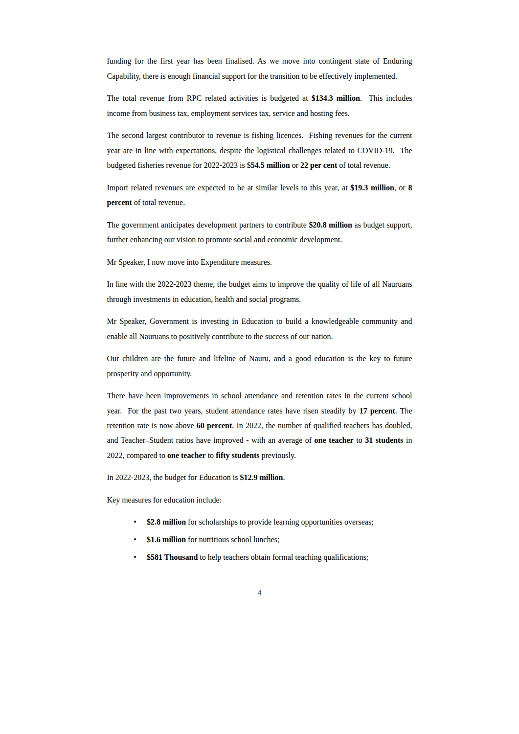funding for the first year has been finalised. As we move into contingent state of Enduring Capability, there is enough financial support for the transition to be effectively implemented.
The total revenue from RPC related activities is budgeted at $134.3 million. This includes income from business tax, employment services tax, service and hosting fees.
The second largest contributor to revenue is fishing licences. Fishing revenues for the current year are in line with expectations, despite the logistical challenges related to COVID-19. The budgeted fisheries revenue for 2022-2023 is $54.5 million or 22 per cent of total revenue.
Import related revenues are expected to be at similar levels to this year, at $19.3 million, or 8 percent of total revenue.
The government anticipates development partners to contribute $20.8 million as budget support, further enhancing our vision to promote social and economic development.
Mr Speaker, I now move into Expenditure measures.
In line with the 2022-2023 theme, the budget aims to improve the quality of life of all Nauruans through investments in education, health and social programs.
Mr Speaker, Government is investing in Education to build a knowledgeable community and enable all Nauruans to positively contribute to the success of our nation.
Our children are the future and lifeline of Nauru, and a good education is the key to future prosperity and opportunity.
There have been improvements in school attendance and retention rates in the current school year. For the past two years, student attendance rates have risen steadily by 17 percent. The retention rate is now above 60 percent. In 2022, the number of qualified teachers has doubled, and Teacher–Student ratios have improved - with an average of one teacher to 31 students in 2022, compared to one teacher to fifty students previously.
In 2022-2023, the budget for Education is $12.9 million.
Key measures for education include:
$2.8 million for scholarships to provide learning opportunities overseas;
$1.6 million for nutritious school lunches;
$581 Thousand to help teachers obtain formal teaching qualifications;
4